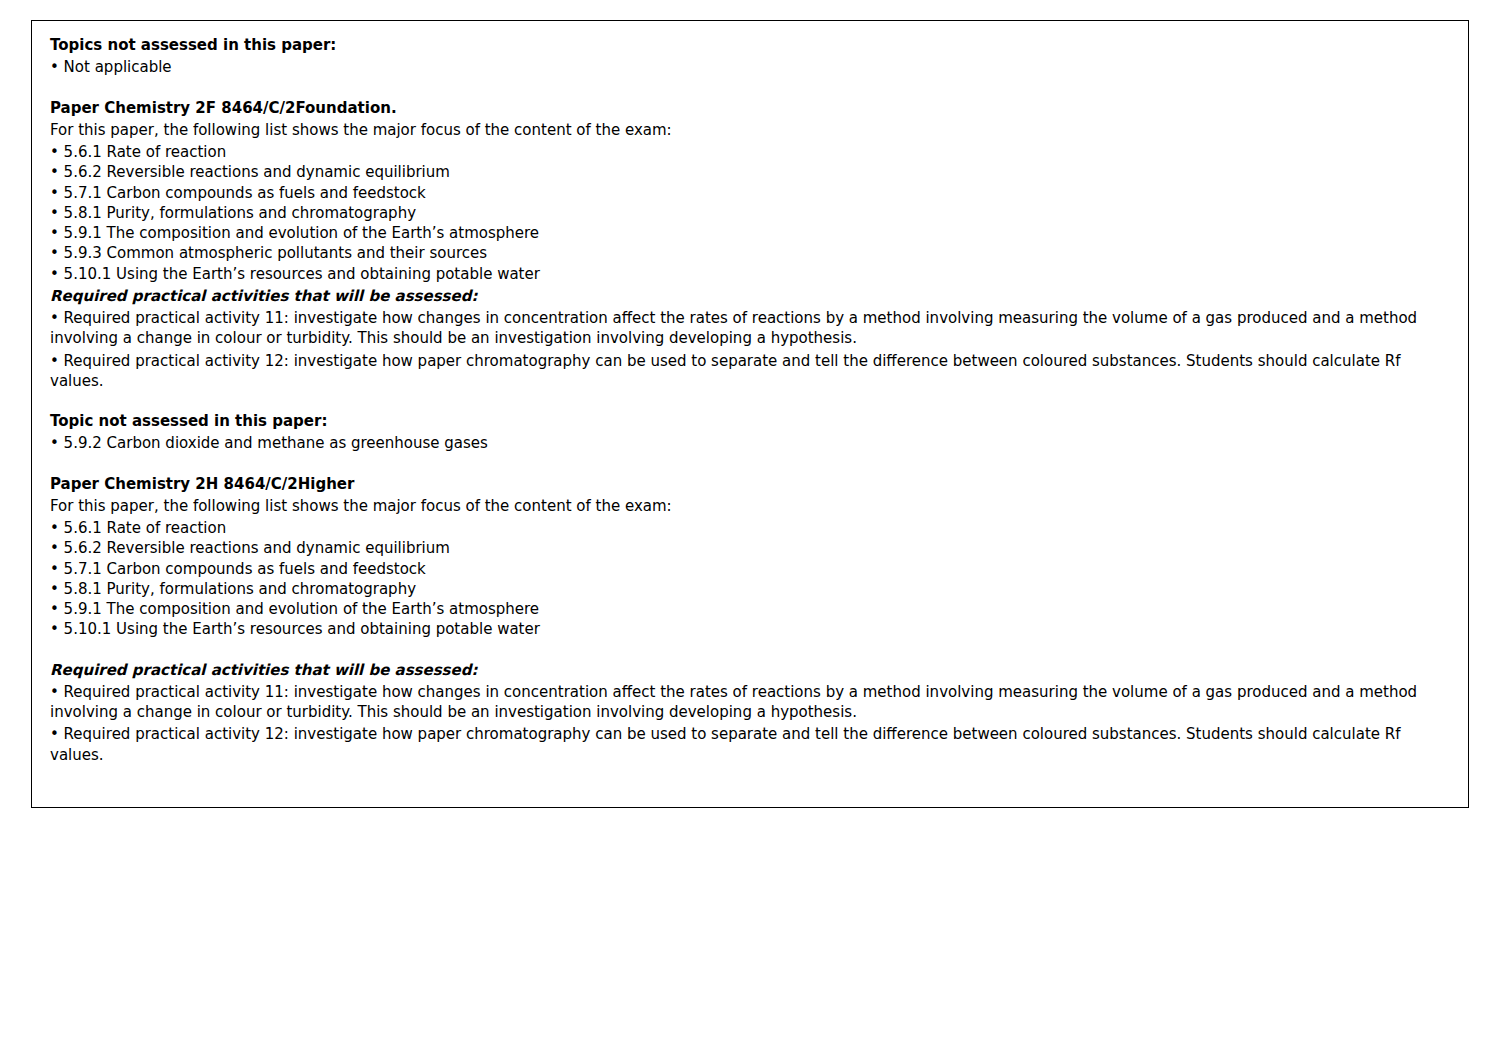Topics not assessed in this paper:
• Not applicable
Paper Chemistry 2F 8464/C/2Foundation.
For this paper, the following list shows the major focus of the content of the exam:
• 5.6.1 Rate of reaction
• 5.6.2 Reversible reactions and dynamic equilibrium
• 5.7.1 Carbon compounds as fuels and feedstock
• 5.8.1 Purity, formulations and chromatography
• 5.9.1 The composition and evolution of the Earth’s atmosphere
• 5.9.3 Common atmospheric pollutants and their sources
• 5.10.1 Using the Earth’s resources and obtaining potable water
Required practical activities that will be assessed:
• Required practical activity 11: investigate how changes in concentration affect the rates of reactions by a method involving measuring the volume of a gas produced and a method involving a change in colour or turbidity. This should be an investigation involving developing a hypothesis.
• Required practical activity 12: investigate how paper chromatography can be used to separate and tell the difference between coloured substances. Students should calculate Rf values.
Topic not assessed in this paper:
• 5.9.2 Carbon dioxide and methane as greenhouse gases
Paper Chemistry 2H 8464/C/2Higher
For this paper, the following list shows the major focus of the content of the exam:
• 5.6.1 Rate of reaction
• 5.6.2 Reversible reactions and dynamic equilibrium
• 5.7.1 Carbon compounds as fuels and feedstock
• 5.8.1 Purity, formulations and chromatography
• 5.9.1 The composition and evolution of the Earth’s atmosphere
• 5.10.1 Using the Earth’s resources and obtaining potable water
Required practical activities that will be assessed:
• Required practical activity 11: investigate how changes in concentration affect the rates of reactions by a method involving measuring the volume of a gas produced and a method involving a change in colour or turbidity. This should be an investigation involving developing a hypothesis.
• Required practical activity 12: investigate how paper chromatography can be used to separate and tell the difference between coloured substances. Students should calculate Rf values.